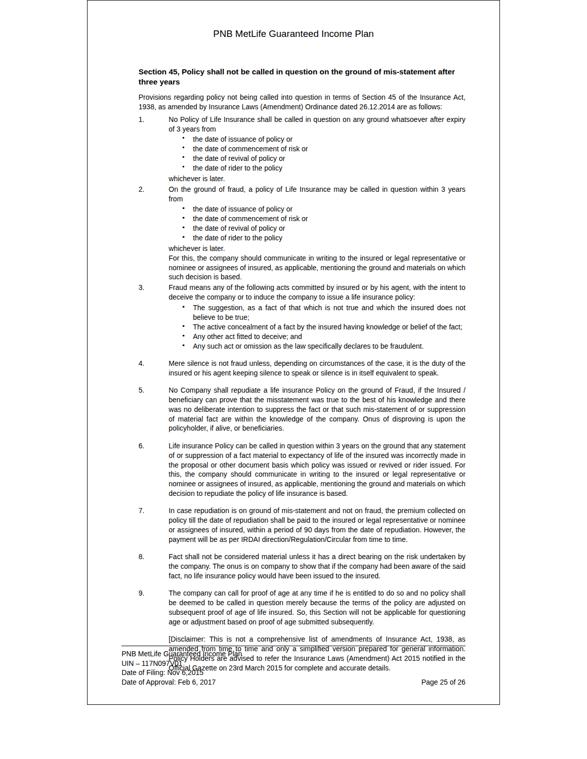PNB MetLife Guaranteed Income Plan
Section 45, Policy shall not be called in question on the ground of mis-statement after three years
Provisions regarding policy not being called into question in terms of Section 45 of the Insurance Act, 1938, as amended by Insurance Laws (Amendment) Ordinance dated 26.12.2014 are as follows:
1. No Policy of Life Insurance shall be called in question on any ground whatsoever after expiry of 3 years from
the date of issuance of policy or
the date of commencement of risk or
the date of revival of policy or
the date of rider to the policy
whichever is later.
2. On the ground of fraud, a policy of Life Insurance may be called in question within 3 years from
the date of issuance of policy or
the date of commencement of risk or
the date of revival of policy or
the date of rider to the policy
whichever is later.
For this, the company should communicate in writing to the insured or legal representative or nominee or assignees of insured, as applicable, mentioning the ground and materials on which such decision is based.
3. Fraud means any of the following acts committed by insured or by his agent, with the intent to deceive the company or to induce the company to issue a life insurance policy:
The suggestion, as a fact of that which is not true and which the insured does not believe to be true;
The active concealment of a fact by the insured having knowledge or belief of the fact;
Any other act fitted to deceive; and
Any such act or omission as the law specifically declares to be fraudulent.
4. Mere silence is not fraud unless, depending on circumstances of the case, it is the duty of the insured or his agent keeping silence to speak or silence is in itself equivalent to speak.
5. No Company shall repudiate a life insurance Policy on the ground of Fraud, if the Insured / beneficiary can prove that the misstatement was true to the best of his knowledge and there was no deliberate intention to suppress the fact or that such mis-statement of or suppression of material fact are within the knowledge of the company. Onus of disproving is upon the policyholder, if alive, or beneficiaries.
6. Life insurance Policy can be called in question within 3 years on the ground that any statement of or suppression of a fact material to expectancy of life of the insured was incorrectly made in the proposal or other document basis which policy was issued or revived or rider issued. For this, the company should communicate in writing to the insured or legal representative or nominee or assignees of insured, as applicable, mentioning the ground and materials on which decision to repudiate the policy of life insurance is based.
7. In case repudiation is on ground of mis-statement and not on fraud, the premium collected on policy till the date of repudiation shall be paid to the insured or legal representative or nominee or assignees of insured, within a period of 90 days from the date of repudiation. However, the payment will be as per IRDAI direction/Regulation/Circular from time to time.
8. Fact shall not be considered material unless it has a direct bearing on the risk undertaken by the company. The onus is on company to show that if the company had been aware of the said fact, no life insurance policy would have been issued to the insured.
9. The company can call for proof of age at any time if he is entitled to do so and no policy shall be deemed to be called in question merely because the terms of the policy are adjusted on subsequent proof of age of life insured. So, this Section will not be applicable for questioning age or adjustment based on proof of age submitted subsequently.
[Disclaimer: This is not a comprehensive list of amendments of Insurance Act, 1938, as amended from time to time and only a simplified version prepared for general information. Policy Holders are advised to refer the Insurance Laws (Amendment) Act 2015 notified in the Official Gazette on 23rd March 2015 for complete and accurate details.
PNB MetLife Guaranteed Income Plan
UIN – 117N097V01
Date of Filing: Nov 6,2015
Date of Approval: Feb 6, 2017
Page 25 of 26